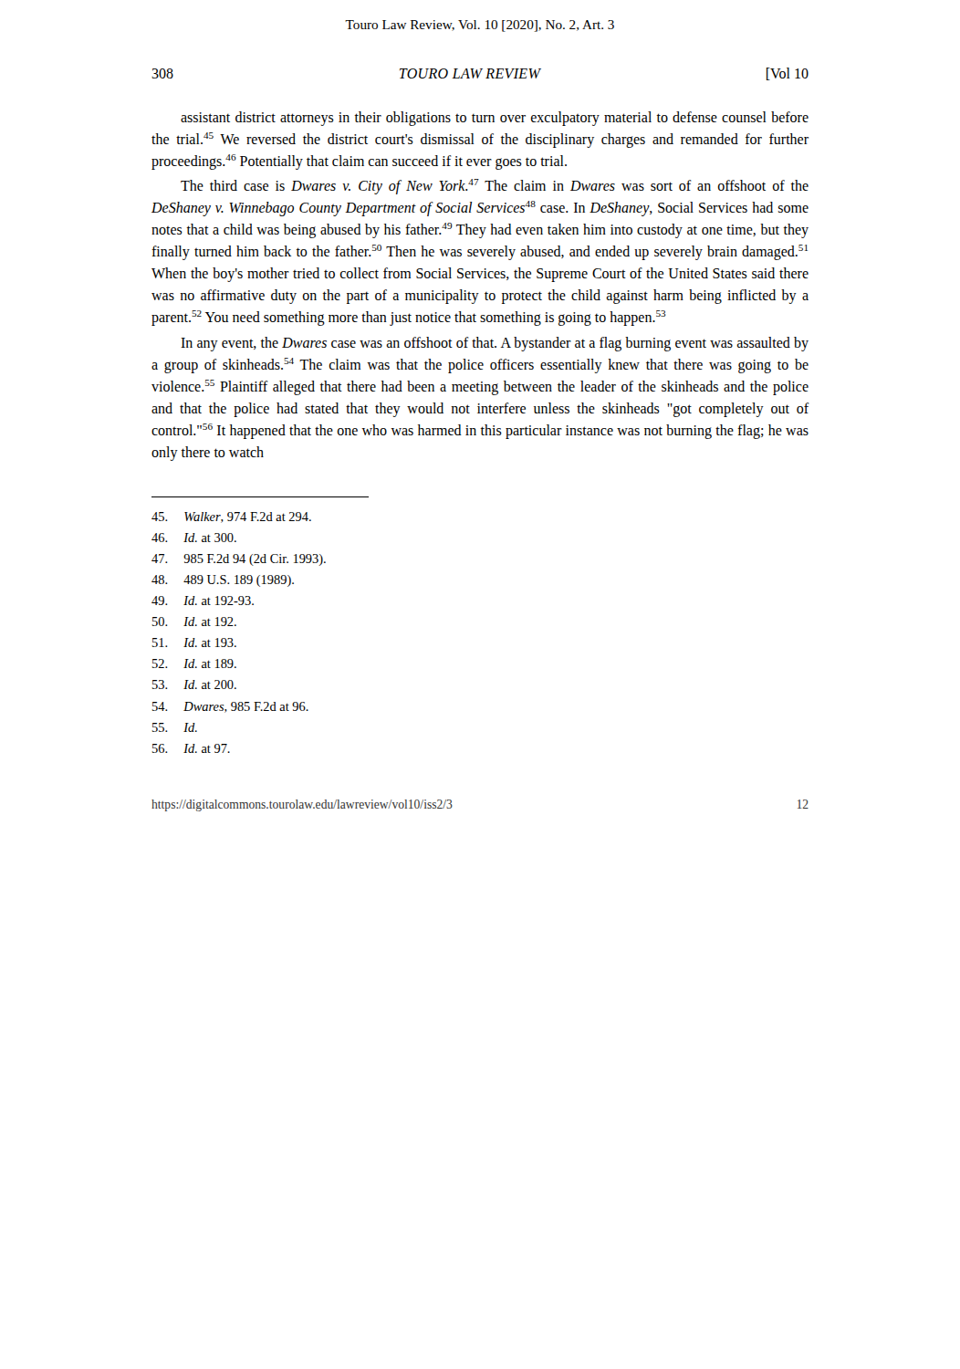Touro Law Review, Vol. 10 [2020], No. 2, Art. 3
308 TOURO LAW REVIEW [Vol 10
assistant district attorneys in their obligations to turn over exculpatory material to defense counsel before the trial.45 We reversed the district court's dismissal of the disciplinary charges and remanded for further proceedings.46 Potentially that claim can succeed if it ever goes to trial.
The third case is Dwares v. City of New York.47 The claim in Dwares was sort of an offshoot of the DeShaney v. Winnebago County Department of Social Services48 case. In DeShaney, Social Services had some notes that a child was being abused by his father.49 They had even taken him into custody at one time, but they finally turned him back to the father.50 Then he was severely abused, and ended up severely brain damaged.51 When the boy's mother tried to collect from Social Services, the Supreme Court of the United States said there was no affirmative duty on the part of a municipality to protect the child against harm being inflicted by a parent.52 You need something more than just notice that something is going to happen.53
In any event, the Dwares case was an offshoot of that. A bystander at a flag burning event was assaulted by a group of skinheads.54 The claim was that the police officers essentially knew that there was going to be violence.55 Plaintiff alleged that there had been a meeting between the leader of the skinheads and the police and that the police had stated that they would not interfere unless the skinheads "got completely out of control."56 It happened that the one who was harmed in this particular instance was not burning the flag; he was only there to watch
45. Walker, 974 F.2d at 294.
46. Id. at 300.
47. 985 F.2d 94 (2d Cir. 1993).
48. 489 U.S. 189 (1989).
49. Id. at 192-93.
50. Id. at 192.
51. Id. at 193.
52. Id. at 189.
53. Id. at 200.
54. Dwares, 985 F.2d at 96.
55. Id.
56. Id. at 97.
https://digitalcommons.tourolaw.edu/lawreview/vol10/iss2/3 12